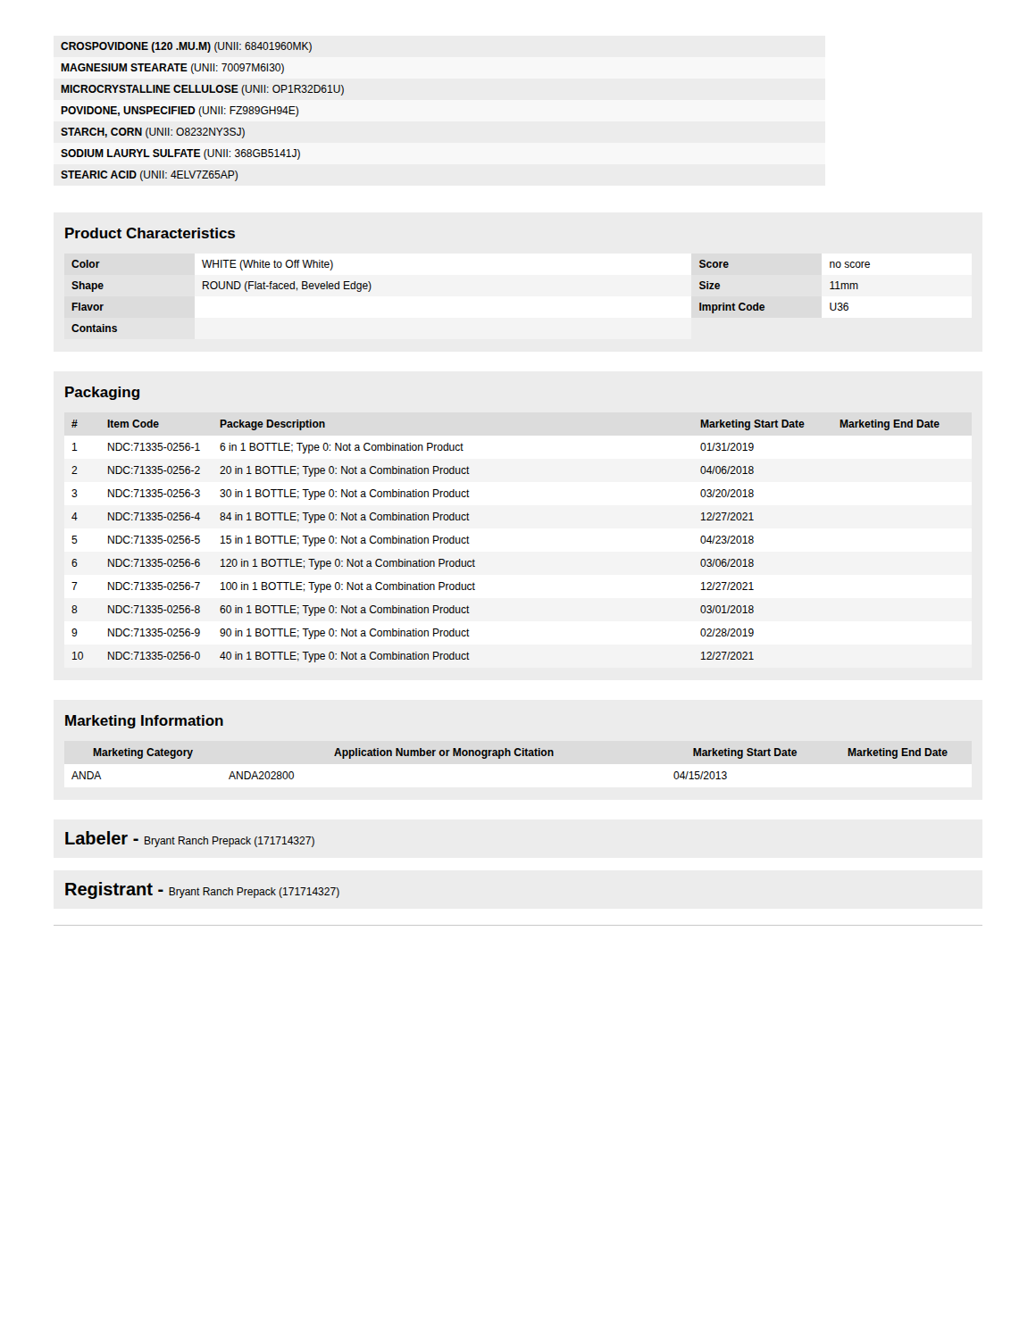| CROSPOVIDONE (120 .MU.M) (UNII: 68401960MK) | |
| MAGNESIUM STEARATE (UNII: 70097M6I30) | |
| MICROCRYSTALLINE CELLULOSE (UNII: OP1R32D61U) | |
| POVIDONE, UNSPECIFIED (UNII: FZ989GH94E) | |
| STARCH, CORN (UNII: O8232NY3SJ) | |
| SODIUM LAURYL SULFATE (UNII: 368GB5141J) | |
| STEARIC ACID (UNII: 4ELV7Z65AP) | |
Product Characteristics
| Color | WHITE (White to Off White) | Score | no score |
| Shape | ROUND (Flat-faced, Beveled Edge) | Size | 11mm |
| Flavor | | Imprint Code | U36 |
| Contains | | |
Packaging
| # | Item Code | Package Description | Marketing Start Date | Marketing End Date |
| --- | --- | --- | --- | --- |
| 1 | NDC:71335-0256-1 | 6 in 1 BOTTLE; Type 0: Not a Combination Product | 01/31/2019 | |
| 2 | NDC:71335-0256-2 | 20 in 1 BOTTLE; Type 0: Not a Combination Product | 04/06/2018 | |
| 3 | NDC:71335-0256-3 | 30 in 1 BOTTLE; Type 0: Not a Combination Product | 03/20/2018 | |
| 4 | NDC:71335-0256-4 | 84 in 1 BOTTLE; Type 0: Not a Combination Product | 12/27/2021 | |
| 5 | NDC:71335-0256-5 | 15 in 1 BOTTLE; Type 0: Not a Combination Product | 04/23/2018 | |
| 6 | NDC:71335-0256-6 | 120 in 1 BOTTLE; Type 0: Not a Combination Product | 03/06/2018 | |
| 7 | NDC:71335-0256-7 | 100 in 1 BOTTLE; Type 0: Not a Combination Product | 12/27/2021 | |
| 8 | NDC:71335-0256-8 | 60 in 1 BOTTLE; Type 0: Not a Combination Product | 03/01/2018 | |
| 9 | NDC:71335-0256-9 | 90 in 1 BOTTLE; Type 0: Not a Combination Product | 02/28/2019 | |
| 10 | NDC:71335-0256-0 | 40 in 1 BOTTLE; Type 0: Not a Combination Product | 12/27/2021 | |
Marketing Information
| Marketing Category | Application Number or Monograph Citation | Marketing Start Date | Marketing End Date |
| --- | --- | --- | --- |
| ANDA | ANDA202800 | 04/15/2013 | |
Labeler - Bryant Ranch Prepack (171714327)
Registrant - Bryant Ranch Prepack (171714327)